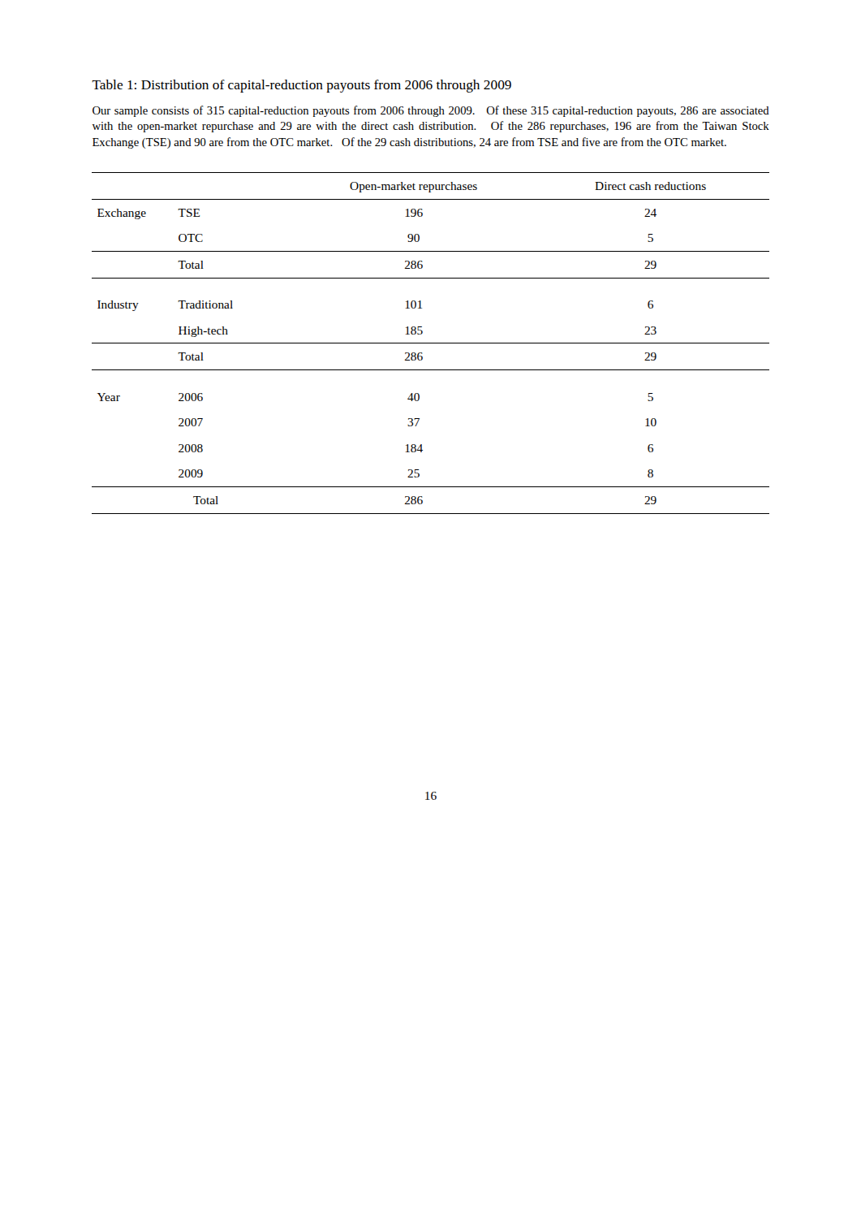Table 1: Distribution of capital-reduction payouts from 2006 through 2009
Our sample consists of 315 capital-reduction payouts from 2006 through 2009. Of these 315 capital-reduction payouts, 286 are associated with the open-market repurchase and 29 are with the direct cash distribution. Of the 286 repurchases, 196 are from the Taiwan Stock Exchange (TSE) and 90 are from the OTC market. Of the 29 cash distributions, 24 are from TSE and five are from the OTC market.
| | Open-market repurchases | Direct cash reductions |
| --- | --- | --- |
| Exchange | TSE | 196 | 24 |
| | OTC | 90 | 5 |
| | Total | 286 | 29 |
| Industry | Traditional | 101 | 6 |
| | High-tech | 185 | 23 |
| | Total | 286 | 29 |
| Year | 2006 | 40 | 5 |
| | 2007 | 37 | 10 |
| | 2008 | 184 | 6 |
| | 2009 | 25 | 8 |
| | Total | 286 | 29 |
16